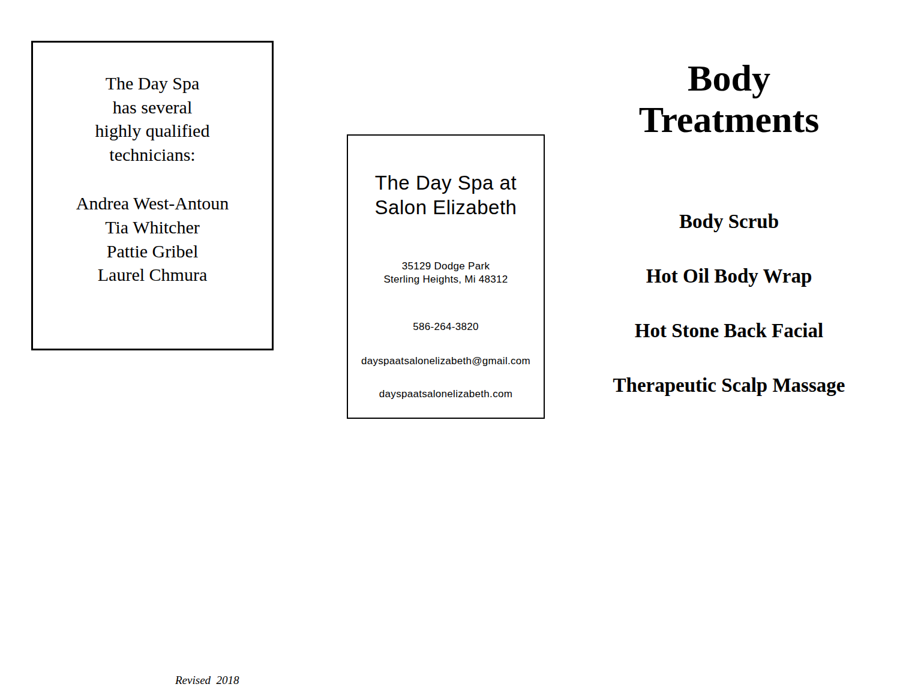The Day Spa
has several
highly qualified
technicians:
Andrea West-Antoun
Tia Whitcher
Pattie Gribel
Laurel Chmura
The Day Spa at
Salon Elizabeth
35129 Dodge Park
Sterling Heights, Mi 48312
586-264-3820
dayspaatsalonelizabeth@gmail.com
dayspaatsalonelizabeth.com
Body
Treatments
Body Scrub
Hot Oil Body Wrap
Hot Stone Back Facial
Therapeutic Scalp Massage
Revised 2018